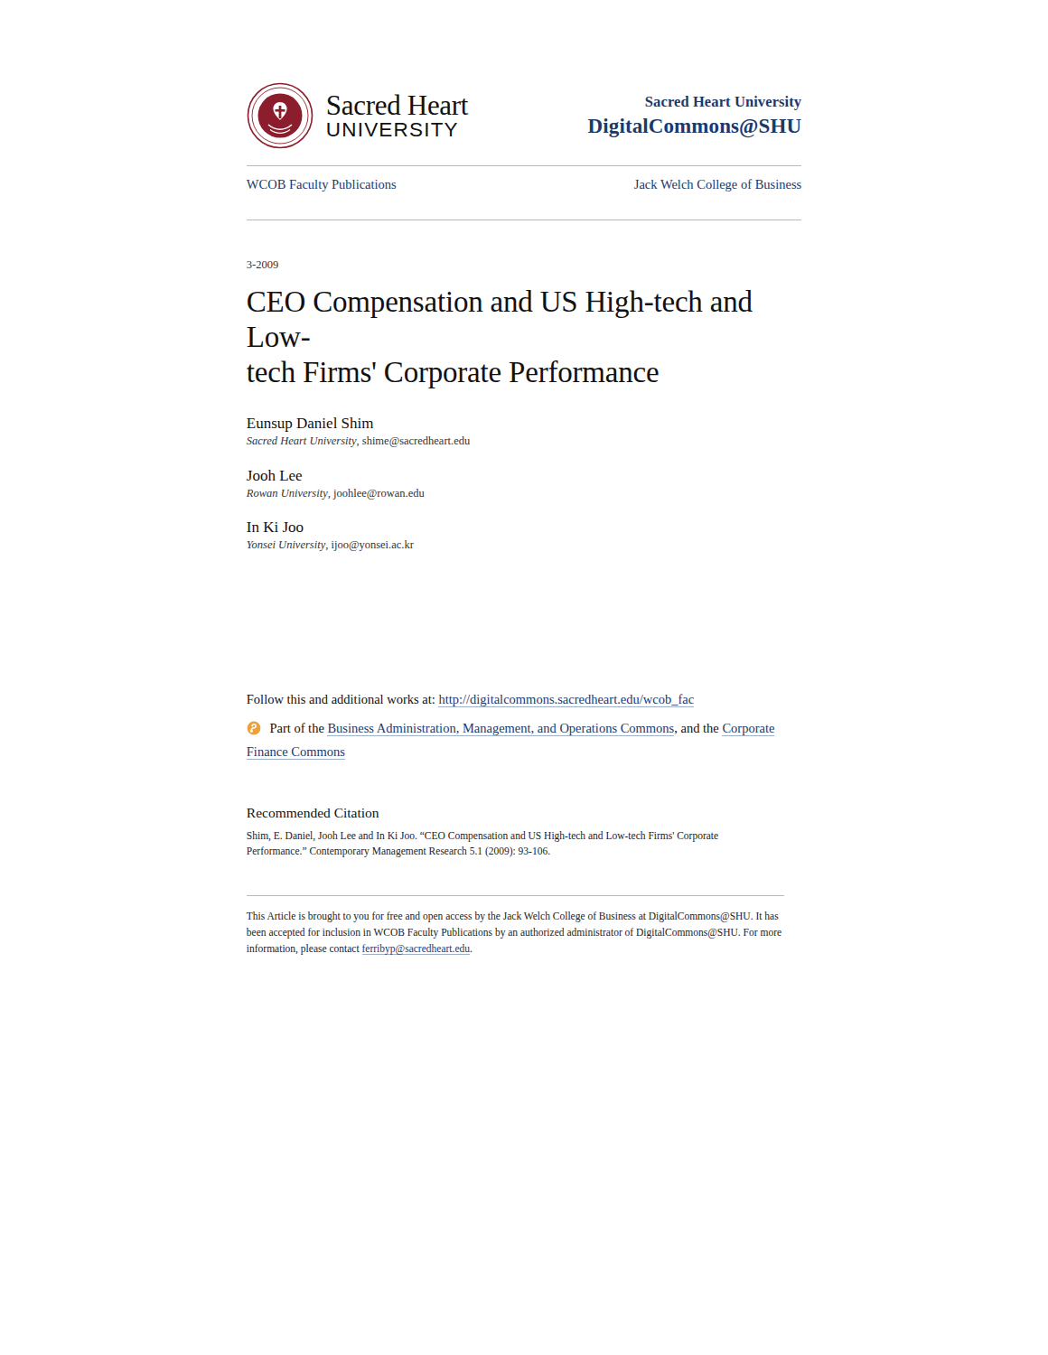Sacred Heart UNIVERSITY
Sacred Heart University
DigitalCommons@SHU
WCOB Faculty Publications
Jack Welch College of Business
3-2009
CEO Compensation and US High-tech and Low-
tech Firms' Corporate Performance
Eunsup Daniel Shim
Sacred Heart University, shime@sacredheart.edu
Jooh Lee
Rowan University, joohlee@rowan.edu
In Ki Joo
Yonsei University, ijoo@yonsei.ac.kr
Follow this and additional works at: http://digitalcommons.sacredheart.edu/wcob_fac
Part of the Business Administration, Management, and Operations Commons, and the Corporate Finance Commons
Recommended Citation
Shim, E. Daniel, Jooh Lee and In Ki Joo. “CEO Compensation and US High-tech and Low-tech Firms' Corporate Performance.” Contemporary Management Research 5.1 (2009): 93-106.
This Article is brought to you for free and open access by the Jack Welch College of Business at DigitalCommons@SHU. It has been accepted for inclusion in WCOB Faculty Publications by an authorized administrator of DigitalCommons@SHU. For more information, please contact ferribyp@sacredheart.edu.